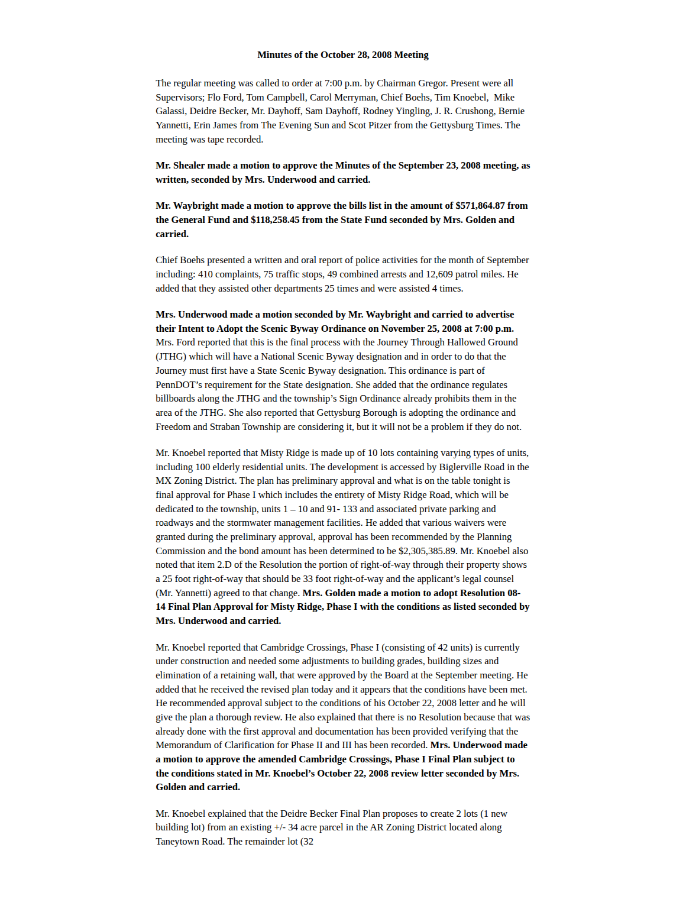Minutes of the October 28, 2008 Meeting
The regular meeting was called to order at 7:00 p.m. by Chairman Gregor. Present were all Supervisors; Flo Ford, Tom Campbell, Carol Merryman, Chief Boehs, Tim Knoebel, Mike Galassi, Deidre Becker, Mr. Dayhoff, Sam Dayhoff, Rodney Yingling, J. R. Crushong, Bernie Yannetti, Erin James from The Evening Sun and Scot Pitzer from the Gettysburg Times. The meeting was tape recorded.
Mr. Shealer made a motion to approve the Minutes of the September 23, 2008 meeting, as written, seconded by Mrs. Underwood and carried.
Mr. Waybright made a motion to approve the bills list in the amount of $571,864.87 from the General Fund and $118,258.45 from the State Fund seconded by Mrs. Golden and carried.
Chief Boehs presented a written and oral report of police activities for the month of September including: 410 complaints, 75 traffic stops, 49 combined arrests and 12,609 patrol miles. He added that they assisted other departments 25 times and were assisted 4 times.
Mrs. Underwood made a motion seconded by Mr. Waybright and carried to advertise their Intent to Adopt the Scenic Byway Ordinance on November 25, 2008 at 7:00 p.m. Mrs. Ford reported that this is the final process with the Journey Through Hallowed Ground (JTHG) which will have a National Scenic Byway designation and in order to do that the Journey must first have a State Scenic Byway designation. This ordinance is part of PennDOT’s requirement for the State designation. She added that the ordinance regulates billboards along the JTHG and the township’s Sign Ordinance already prohibits them in the area of the JTHG. She also reported that Gettysburg Borough is adopting the ordinance and Freedom and Straban Township are considering it, but it will not be a problem if they do not.
Mr. Knoebel reported that Misty Ridge is made up of 10 lots containing varying types of units, including 100 elderly residential units. The development is accessed by Biglerville Road in the MX Zoning District. The plan has preliminary approval and what is on the table tonight is final approval for Phase I which includes the entirety of Misty Ridge Road, which will be dedicated to the township, units 1 – 10 and 91- 133 and associated private parking and roadways and the stormwater management facilities. He added that various waivers were granted during the preliminary approval, approval has been recommended by the Planning Commission and the bond amount has been determined to be $2,305,385.89. Mr. Knoebel also noted that item 2.D of the Resolution the portion of right-of-way through their property shows a 25 foot right-of-way that should be 33 foot right-of-way and the applicant’s legal counsel (Mr. Yannetti) agreed to that change. Mrs. Golden made a motion to adopt Resolution 08-14 Final Plan Approval for Misty Ridge, Phase I with the conditions as listed seconded by Mrs. Underwood and carried.
Mr. Knoebel reported that Cambridge Crossings, Phase I (consisting of 42 units) is currently under construction and needed some adjustments to building grades, building sizes and elimination of a retaining wall, that were approved by the Board at the September meeting. He added that he received the revised plan today and it appears that the conditions have been met. He recommended approval subject to the conditions of his October 22, 2008 letter and he will give the plan a thorough review. He also explained that there is no Resolution because that was already done with the first approval and documentation has been provided verifying that the Memorandum of Clarification for Phase II and III has been recorded. Mrs. Underwood made a motion to approve the amended Cambridge Crossings, Phase I Final Plan subject to the conditions stated in Mr. Knoebel’s October 22, 2008 review letter seconded by Mrs. Golden and carried.
Mr. Knoebel explained that the Deidre Becker Final Plan proposes to create 2 lots (1 new building lot) from an existing +/- 34 acre parcel in the AR Zoning District located along Taneytown Road. The remainder lot (32